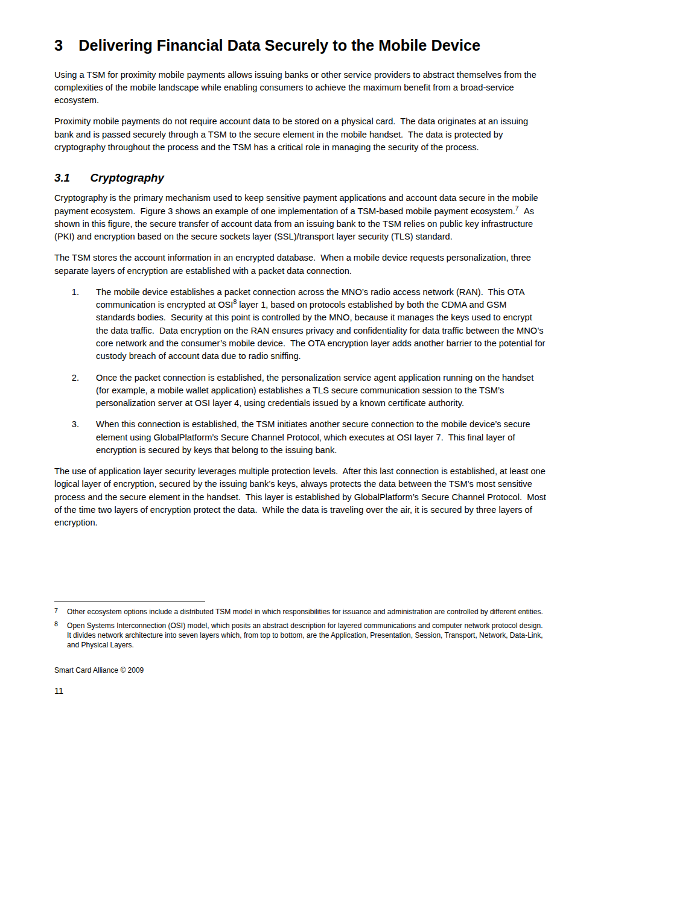3 Delivering Financial Data Securely to the Mobile Device
Using a TSM for proximity mobile payments allows issuing banks or other service providers to abstract themselves from the complexities of the mobile landscape while enabling consumers to achieve the maximum benefit from a broad-service ecosystem.
Proximity mobile payments do not require account data to be stored on a physical card. The data originates at an issuing bank and is passed securely through a TSM to the secure element in the mobile handset. The data is protected by cryptography throughout the process and the TSM has a critical role in managing the security of the process.
3.1 Cryptography
Cryptography is the primary mechanism used to keep sensitive payment applications and account data secure in the mobile payment ecosystem. Figure 3 shows an example of one implementation of a TSM-based mobile payment ecosystem.7 As shown in this figure, the secure transfer of account data from an issuing bank to the TSM relies on public key infrastructure (PKI) and encryption based on the secure sockets layer (SSL)/transport layer security (TLS) standard.
The TSM stores the account information in an encrypted database. When a mobile device requests personalization, three separate layers of encryption are established with a packet data connection.
The mobile device establishes a packet connection across the MNO’s radio access network (RAN). This OTA communication is encrypted at OSI8 layer 1, based on protocols established by both the CDMA and GSM standards bodies. Security at this point is controlled by the MNO, because it manages the keys used to encrypt the data traffic. Data encryption on the RAN ensures privacy and confidentiality for data traffic between the MNO’s core network and the consumer’s mobile device. The OTA encryption layer adds another barrier to the potential for custody breach of account data due to radio sniffing.
Once the packet connection is established, the personalization service agent application running on the handset (for example, a mobile wallet application) establishes a TLS secure communication session to the TSM’s personalization server at OSI layer 4, using credentials issued by a known certificate authority.
When this connection is established, the TSM initiates another secure connection to the mobile device’s secure element using GlobalPlatform’s Secure Channel Protocol, which executes at OSI layer 7. This final layer of encryption is secured by keys that belong to the issuing bank.
The use of application layer security leverages multiple protection levels. After this last connection is established, at least one logical layer of encryption, secured by the issuing bank’s keys, always protects the data between the TSM’s most sensitive process and the secure element in the handset. This layer is established by GlobalPlatform’s Secure Channel Protocol. Most of the time two layers of encryption protect the data. While the data is traveling over the air, it is secured by three layers of encryption.
7 Other ecosystem options include a distributed TSM model in which responsibilities for issuance and administration are controlled by different entities.
8 Open Systems Interconnection (OSI) model, which posits an abstract description for layered communications and computer network protocol design. It divides network architecture into seven layers which, from top to bottom, are the Application, Presentation, Session, Transport, Network, Data-Link, and Physical Layers.
Smart Card Alliance © 2009
11